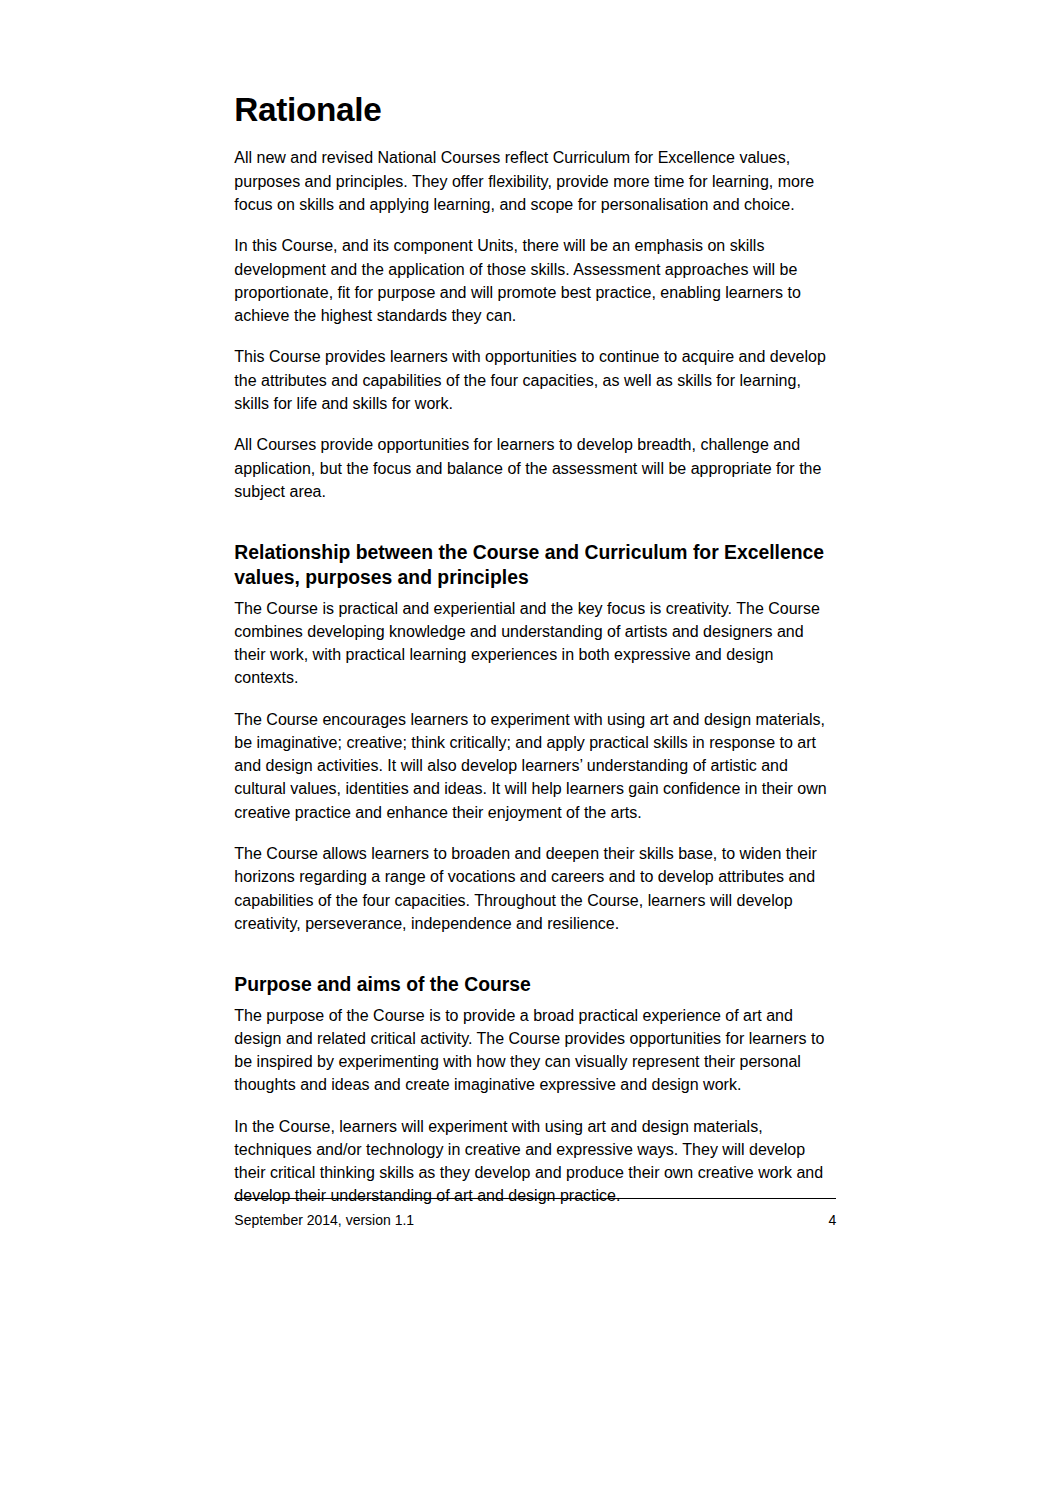Rationale
All new and revised National Courses reflect Curriculum for Excellence values, purposes and principles. They offer flexibility, provide more time for learning, more focus on skills and applying learning, and scope for personalisation and choice.
In this Course, and its component Units, there will be an emphasis on skills development and the application of those skills. Assessment approaches will be proportionate, fit for purpose and will promote best practice, enabling learners to achieve the highest standards they can.
This Course provides learners with opportunities to continue to acquire and develop the attributes and capabilities of the four capacities, as well as skills for learning, skills for life and skills for work.
All Courses provide opportunities for learners to develop breadth, challenge and application, but the focus and balance of the assessment will be appropriate for the subject area.
Relationship between the Course and Curriculum for Excellence values, purposes and principles
The Course is practical and experiential and the key focus is creativity. The Course combines developing knowledge and understanding of artists and designers and their work, with practical learning experiences in both expressive and design contexts.
The Course encourages learners to experiment with using art and design materials, be imaginative; creative; think critically; and apply practical skills in response to art and design activities. It will also develop learners’ understanding of artistic and cultural values, identities and ideas. It will help learners gain confidence in their own creative practice and enhance their enjoyment of the arts.
The Course allows learners to broaden and deepen their skills base, to widen their horizons regarding a range of vocations and careers and to develop attributes and capabilities of the four capacities. Throughout the Course, learners will develop creativity, perseverance, independence and resilience.
Purpose and aims of the Course
The purpose of the Course is to provide a broad practical experience of art and design and related critical activity. The Course provides opportunities for learners to be inspired by experimenting with how they can visually represent their personal thoughts and ideas and create imaginative expressive and design work.
In the Course, learners will experiment with using art and design materials, techniques and/or technology in creative and expressive ways. They will develop their critical thinking skills as they develop and produce their own creative work and develop their understanding of art and design practice.
September 2014, version 1.1 4